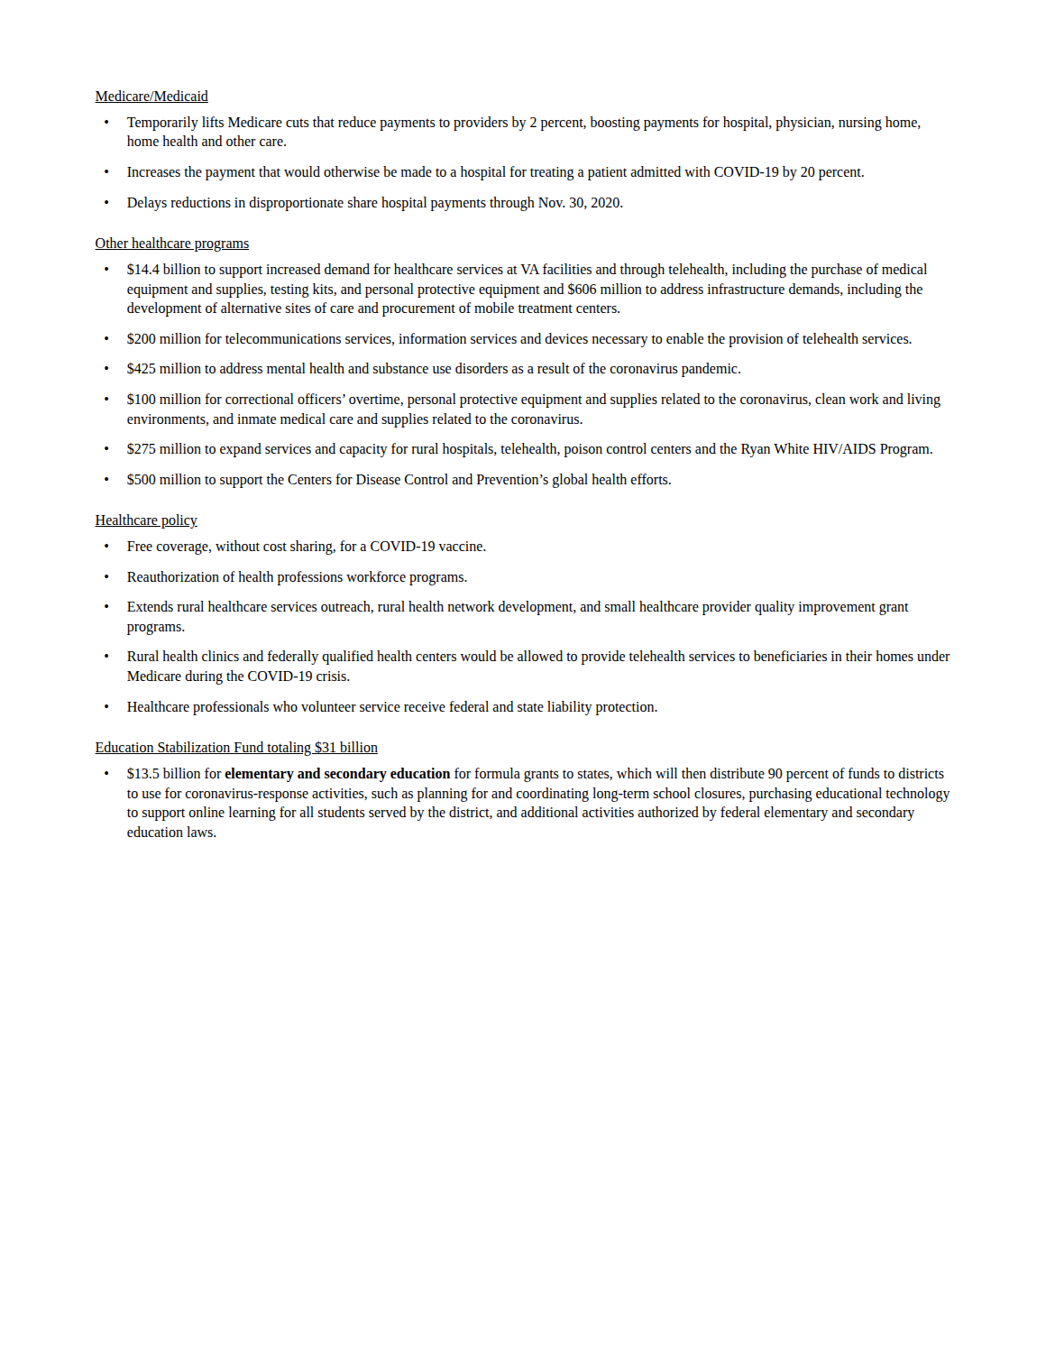Medicare/Medicaid
Temporarily lifts Medicare cuts that reduce payments to providers by 2 percent, boosting payments for hospital, physician, nursing home, home health and other care.
Increases the payment that would otherwise be made to a hospital for treating a patient admitted with COVID-19 by 20 percent.
Delays reductions in disproportionate share hospital payments through Nov. 30, 2020.
Other healthcare programs
$14.4 billion to support increased demand for healthcare services at VA facilities and through telehealth, including the purchase of medical equipment and supplies, testing kits, and personal protective equipment and $606 million to address infrastructure demands, including the development of alternative sites of care and procurement of mobile treatment centers.
$200 million for telecommunications services, information services and devices necessary to enable the provision of telehealth services.
$425 million to address mental health and substance use disorders as a result of the coronavirus pandemic.
$100 million for correctional officers’ overtime, personal protective equipment and supplies related to the coronavirus, clean work and living environments, and inmate medical care and supplies related to the coronavirus.
$275 million to expand services and capacity for rural hospitals, telehealth, poison control centers and the Ryan White HIV/AIDS Program.
$500 million to support the Centers for Disease Control and Prevention’s global health efforts.
Healthcare policy
Free coverage, without cost sharing, for a COVID-19 vaccine.
Reauthorization of health professions workforce programs.
Extends rural healthcare services outreach, rural health network development, and small healthcare provider quality improvement grant programs.
Rural health clinics and federally qualified health centers would be allowed to provide telehealth services to beneficiaries in their homes under Medicare during the COVID-19 crisis.
Healthcare professionals who volunteer service receive federal and state liability protection.
Education Stabilization Fund totaling $31 billion
$13.5 billion for elementary and secondary education for formula grants to states, which will then distribute 90 percent of funds to districts to use for coronavirus-response activities, such as planning for and coordinating long-term school closures, purchasing educational technology to support online learning for all students served by the district, and additional activities authorized by federal elementary and secondary education laws.